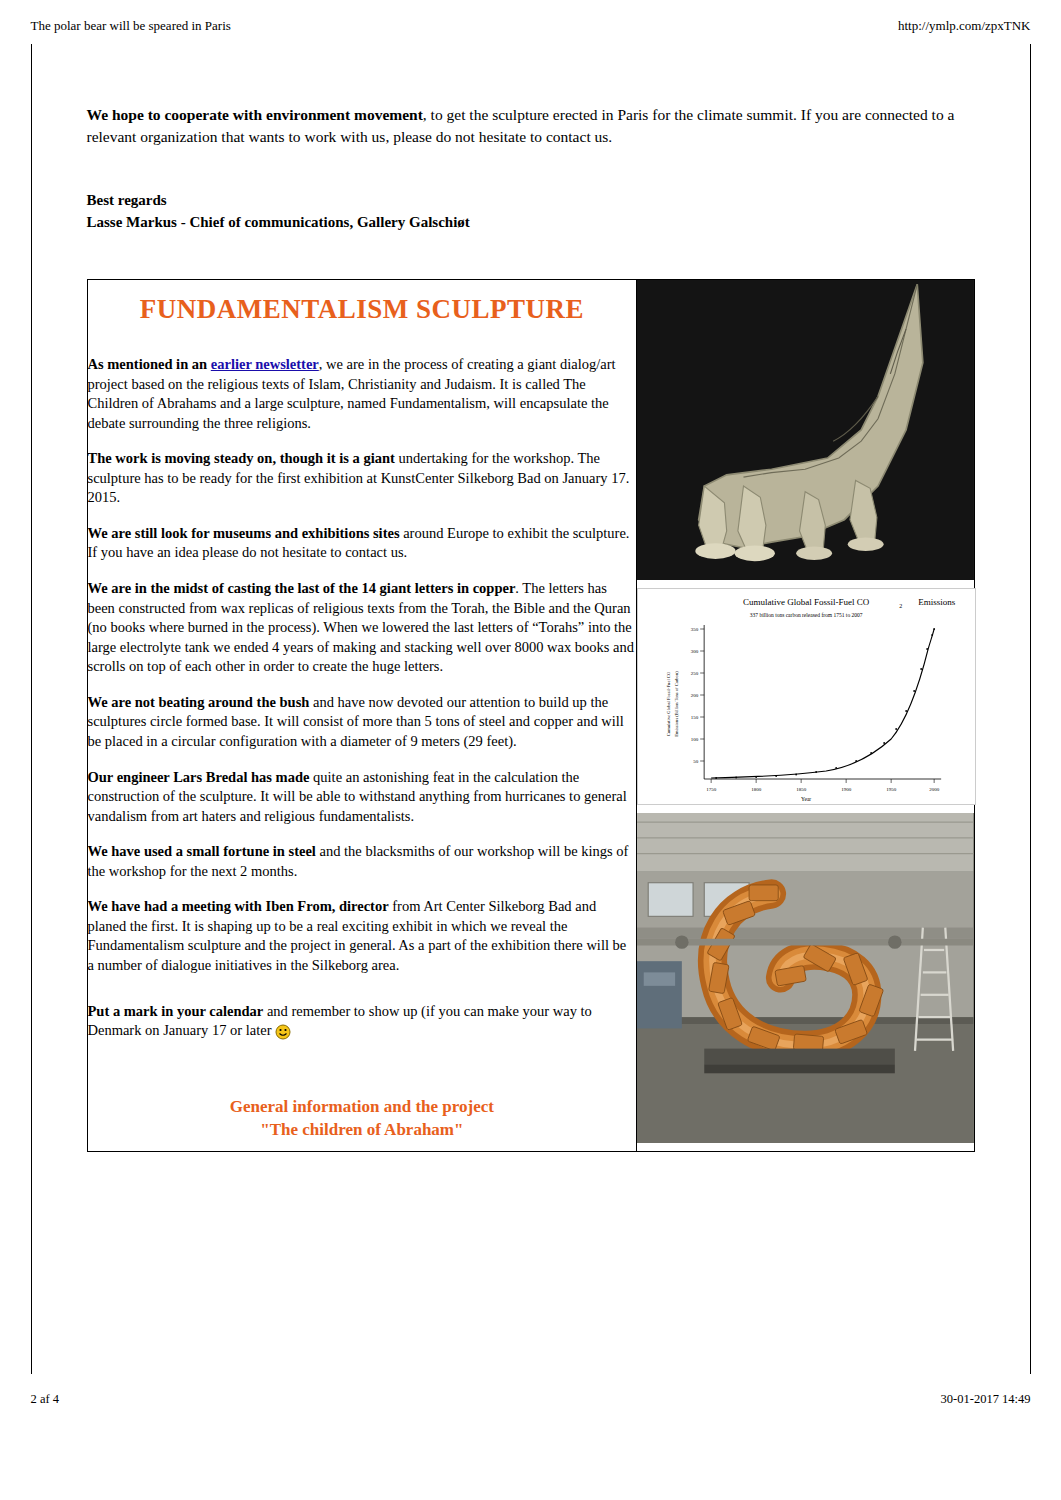The polar bear will be speared in Paris
http://ymlp.com/zpxTNK
We hope to cooperate with environment movement, to get the sculpture erected in Paris for the climate summit. If you are connected to a relevant organization that wants to work with us, please do not hesitate to contact us.
Best regards
Lasse Markus - Chief of communications, Gallery Galschiøt
| FUNDAMENTALISM SCULPTURE As mentioned in an earlier newsletter , we are in the process of creating a giant dialog/art project based on the religious texts of Islam, Christianity and Judaism. It is called The Children of Abrahams and a large sculpture, named Fundamentalism, will encapsulate the debate surrounding the three religions. The work is moving steady on, though it is a giant undertaking for the workshop. The sculpture has to be ready for the first exhibition at KunstCenter Silkeborg Bad on January 17. 2015. We are still look for museums and exhibitions sites around Europe to exhibit the sculpture. If you have an idea please do not hesitate to contact us. We are in the midst of casting the last of the 14 giant letters in copper . The letters has been constructed from wax replicas of religious texts from the Torah, the Bible and the Quran (no books where burned in the process). When we lowered the last letters of “Torahs” into the large electrolyte tank we ended 4 years of making and stacking well over 8000 wax books and scrolls on top of each other in order to create the huge letters. We are not beating around the bush and have now devoted our attention to build up the sculptures circle formed base. It will consist of more than 5 tons of steel and copper and will be placed in a circular configuration with a diameter of 9 meters (29 feet). Our engineer Lars Bredal has made quite an astonishing feat in the calculation the construction of the sculpture. It will be able to withstand anything from hurricanes to general vandalism from art haters and religious fundamentalists. We have used a small fortune in steel and the blacksmiths of our workshop will be kings of the workshop for the next 2 months. We have had a meeting with Iben From, director from Art Center Silkeborg Bad and planed the first. It is shaping up to be a real exciting exhibit in which we reveal the Fundamentalism sculpture and the project in general. As a part of the exhibition there will be a number of dialogue initiatives in the Silkeborg area. Put a mark in your calendar and remember to show up (if you can make your way to Denmark on January 17 or later General information and the project "The children of Abraham" | Cumulative Global Fossil-Fuel CO 2 Emissions 337 billion tons carbon released from 1751 to 2007 350 300 250 200 150 100 50 1750 1800 1850 1900 1950 2000 Year Cumulative Global Fossil-Fuel CO Emissions (Billion Tons of Carbon) |
2 af 4
30-01-2017 14:49